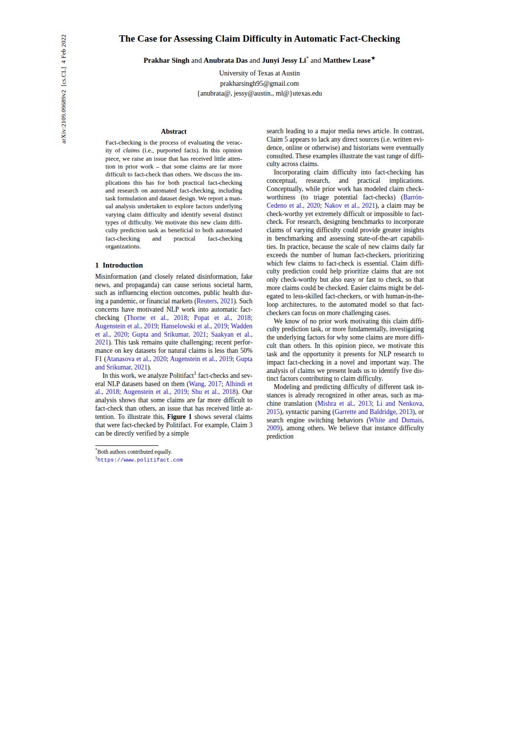arXiv:2109.09689v2 [cs.CL] 4 Feb 2022
The Case for Assessing Claim Difficulty in Automatic Fact-Checking
Prakhar Singh and Anubrata Das and Junyi Jessy Li* and Matthew Lease★
University of Texas at Austin
prakharsingh95@gmail.com
{anubrata@, jessy@austin., ml@}utexas.edu
Abstract
Fact-checking is the process of evaluating the veracity of claims (i.e., purported facts). In this opinion piece, we raise an issue that has received little attention in prior work – that some claims are far more difficult to fact-check than others. We discuss the implications this has for both practical fact-checking and research on automated fact-checking, including task formulation and dataset design. We report a manual analysis undertaken to explore factors underlying varying claim difficulty and identify several distinct types of difficulty. We motivate this new claim difficulty prediction task as beneficial to both automated fact-checking and practical fact-checking organizations.
1 Introduction
Misinformation (and closely related disinformation, fake news, and propaganda) can cause serious societal harm, such as influencing election outcomes, public health during a pandemic, or financial markets (Reuters, 2021). Such concerns have motivated NLP work into automatic fact-checking (Thorne et al., 2018; Popat et al., 2018; Augenstein et al., 2019; Hanselowski et al., 2019; Wadden et al., 2020; Gupta and Srikumar, 2021; Saakyan et al., 2021). This task remains quite challenging; recent performance on key datasets for natural claims is less than 50% F1 (Atanasova et al., 2020; Augenstein et al., 2019; Gupta and Srikumar, 2021).
In this work, we analyze Politifact1 fact-checks and several NLP datasets based on them (Wang, 2017; Alhindi et al., 2018; Augenstein et al., 2019; Shu et al., 2018). Our analysis shows that some claims are far more difficult to fact-check than others, an issue that has received little attention. To illustrate this, Figure 1 shows several claims that were fact-checked by Politifact. For example, Claim 3 can be directly verified by a simple
*Both authors contributed equally.
1https://www.politifact.com
search leading to a major media news article. In contrast, Claim 5 appears to lack any direct sources (i.e. written evidence, online or otherwise) and historians were eventually consulted. These examples illustrate the vast range of difficulty across claims.
Incorporating claim difficulty into fact-checking has conceptual, research, and practical implications. Conceptually, while prior work has modeled claim check-worthiness (to triage potential fact-checks) (Barrón-Cedeno et al., 2020; Nakov et al., 2021), a claim may be check-worthy yet extremely difficult or impossible to fact-check. For research, designing benchmarks to incorporate claims of varying difficulty could provide greater insights in benchmarking and assessing state-of-the-art capabilities. In practice, because the scale of new claims daily far exceeds the number of human fact-checkers, prioritizing which few claims to fact-check is essential. Claim difficulty prediction could help prioritize claims that are not only check-worthy but also easy or fast to check, so that more claims could be checked. Easier claims might be delegated to less-skilled fact-checkers, or with human-in-the-loop architectures, to the automated model so that fact-checkers can focus on more challenging cases.
We know of no prior work motivating this claim difficulty prediction task, or more fundamentally, investigating the underlying factors for why some claims are more difficult than others. In this opinion piece, we motivate this task and the opportunity it presents for NLP research to impact fact-checking in a novel and important way. The analysis of claims we present leads us to identify five distinct factors contributing to claim difficulty.
Modeling and predicting difficulty of different task instances is already recognized in other areas, such as machine translation (Mishra et al., 2013; Li and Nenkova, 2015), syntactic parsing (Garrette and Baldridge, 2013), or search engine switching behaviors (White and Dumais, 2009), among others. We believe that instance difficulty prediction